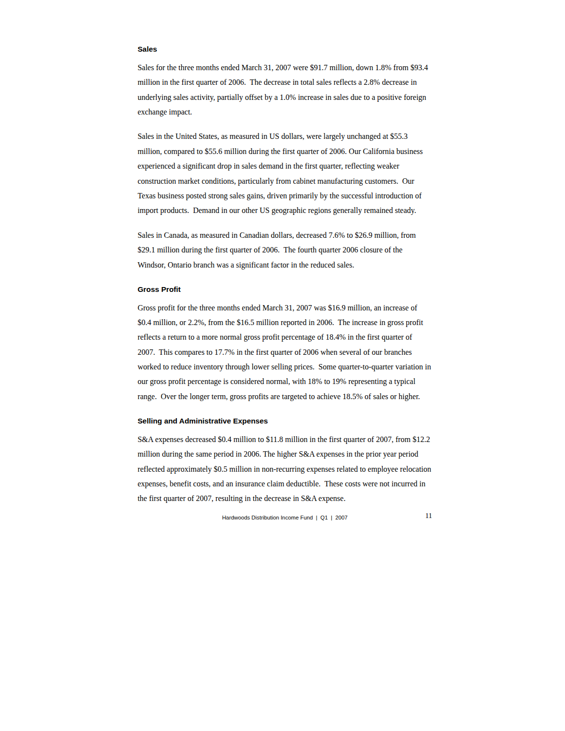Sales
Sales for the three months ended March 31, 2007 were $91.7 million, down 1.8% from $93.4 million in the first quarter of 2006. The decrease in total sales reflects a 2.8% decrease in underlying sales activity, partially offset by a 1.0% increase in sales due to a positive foreign exchange impact.
Sales in the United States, as measured in US dollars, were largely unchanged at $55.3 million, compared to $55.6 million during the first quarter of 2006. Our California business experienced a significant drop in sales demand in the first quarter, reflecting weaker construction market conditions, particularly from cabinet manufacturing customers. Our Texas business posted strong sales gains, driven primarily by the successful introduction of import products. Demand in our other US geographic regions generally remained steady.
Sales in Canada, as measured in Canadian dollars, decreased 7.6% to $26.9 million, from $29.1 million during the first quarter of 2006. The fourth quarter 2006 closure of the Windsor, Ontario branch was a significant factor in the reduced sales.
Gross Profit
Gross profit for the three months ended March 31, 2007 was $16.9 million, an increase of $0.4 million, or 2.2%, from the $16.5 million reported in 2006. The increase in gross profit reflects a return to a more normal gross profit percentage of 18.4% in the first quarter of 2007. This compares to 17.7% in the first quarter of 2006 when several of our branches worked to reduce inventory through lower selling prices. Some quarter-to-quarter variation in our gross profit percentage is considered normal, with 18% to 19% representing a typical range. Over the longer term, gross profits are targeted to achieve 18.5% of sales or higher.
Selling and Administrative Expenses
S&A expenses decreased $0.4 million to $11.8 million in the first quarter of 2007, from $12.2 million during the same period in 2006. The higher S&A expenses in the prior year period reflected approximately $0.5 million in non-recurring expenses related to employee relocation expenses, benefit costs, and an insurance claim deductible. These costs were not incurred in the first quarter of 2007, resulting in the decrease in S&A expense.
Hardwoods Distribution Income Fund | Q1 | 2007
11